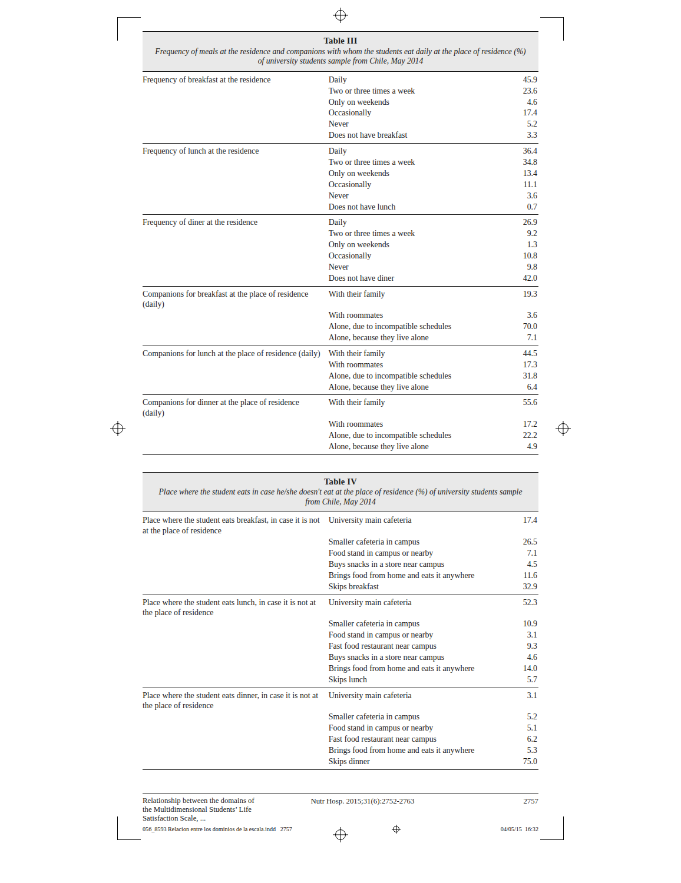Table III Frequency of meals at the residence and companions with whom the students eat daily at the place of residence (%) of university students sample from Chile, May 2014
| Frequency of breakfast at the residence | Daily | 45.9 |
| | Two or three times a week | 23.6 |
| | Only on weekends | 4.6 |
| | Occasionally | 17.4 |
| | Never | 5.2 |
| | Does not have breakfast | 3.3 |
| Frequency of lunch at the residence | Daily | 36.4 |
| | Two or three times a week | 34.8 |
| | Only on weekends | 13.4 |
| | Occasionally | 11.1 |
| | Never | 3.6 |
| | Does not have lunch | 0.7 |
| Frequency of diner at the residence | Daily | 26.9 |
| | Two or three times a week | 9.2 |
| | Only on weekends | 1.3 |
| | Occasionally | 10.8 |
| | Never | 9.8 |
| | Does not have diner | 42.0 |
| Companions for breakfast at the place of residence (daily) | With their family | 19.3 |
| | With roommates | 3.6 |
| | Alone, due to incompatible schedules | 70.0 |
| | Alone, because they live alone | 7.1 |
| Companions for lunch at the place of residence (daily) | With their family | 44.5 |
| | With roommates | 17.3 |
| | Alone, due to incompatible schedules | 31.8 |
| | Alone, because they live alone | 6.4 |
| Companions for dinner at the place of residence (daily) | With their family | 55.6 |
| | With roommates | 17.2 |
| | Alone, due to incompatible schedules | 22.2 |
| | Alone, because they live alone | 4.9 |
Table IV Place where the student eats in case he/she doesn't eat at the place of residence (%) of university students sample from Chile, May 2014
| Place where the student eats breakfast, in case it is not at the place of residence | University main cafeteria | 17.4 |
| | Smaller cafeteria in campus | 26.5 |
| | Food stand in campus or nearby | 7.1 |
| | Buys snacks in a store near campus | 4.5 |
| | Brings food from home and eats it anywhere | 11.6 |
| | Skips breakfast | 32.9 |
| Place where the student eats lunch, in case it is not at the place of residence | University main cafeteria | 52.3 |
| | Smaller cafeteria in campus | 10.9 |
| | Food stand in campus or nearby | 3.1 |
| | Fast food restaurant near campus | 9.3 |
| | Buys snacks in a store near campus | 4.6 |
| | Brings food from home and eats it anywhere | 14.0 |
| | Skips lunch | 5.7 |
| Place where the student eats dinner, in case it is not at the place of residence | University main cafeteria | 3.1 |
| | Smaller cafeteria in campus | 5.2 |
| | Food stand in campus or nearby | 5.1 |
| | Fast food restaurant near campus | 6.2 |
| | Brings food from home and eats it anywhere | 5.3 |
| | Skips dinner | 75.0 |
Relationship between the domains of
the Multidimensional Students’ Life
Satisfaction Scale, ...
Nutr Hosp. 2015;31(6):2752-2763
2757
056_8593 Relacion entre los dominios de la escala.indd 2757
04/05/15 16:32